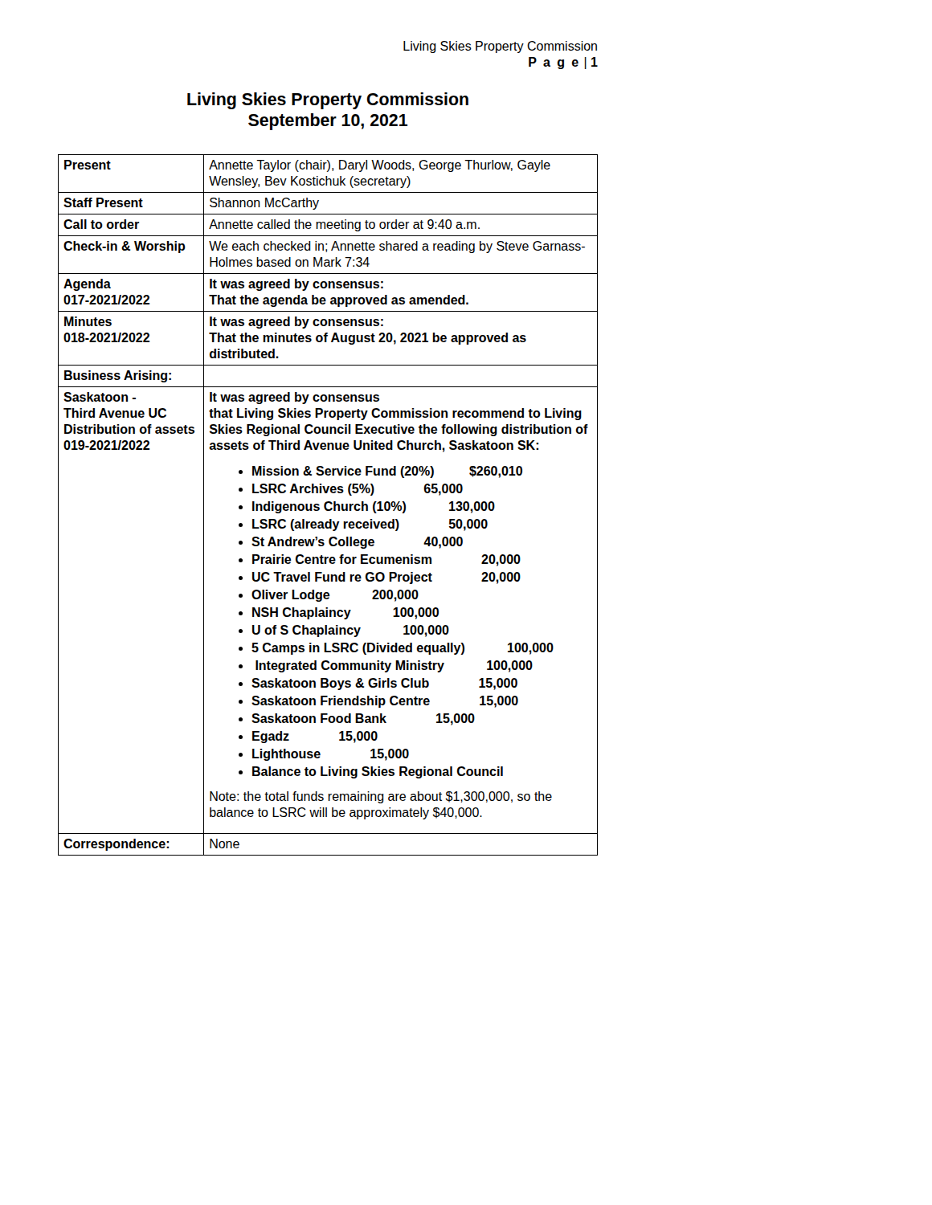Living Skies Property Commission
P a g e | 1
Living Skies Property Commission
September 10, 2021
| Present | Annette Taylor (chair), Daryl Woods, George Thurlow, Gayle Wensley, Bev Kostichuk (secretary) |
| Staff Present | Shannon McCarthy |
| Call to order | Annette called the meeting to order at 9:40 a.m. |
| Check-in & Worship | We each checked in; Annette shared a reading by Steve Garnass-Holmes based on Mark 7:34 |
| Agenda 017-2021/2022 | It was agreed by consensus: That the agenda be approved as amended. |
| Minutes 018-2021/2022 | It was agreed by consensus: That the minutes of August 20, 2021 be approved as distributed. |
| Business Arising: | |
| Saskatoon - Third Avenue UC Distribution of assets 019-2021/2022 | It was agreed by consensus that Living Skies Property Commission recommend to Living Skies Regional Council Executive the following distribution of assets of Third Avenue United Church, Saskatoon SK: Mission & Service Fund (20%) $260,010 LSRC Archives (5%) 65,000 Indigenous Church (10%) 130,000 LSRC (already received) 50,000 St Andrew’s College 40,000 Prairie Centre for Ecumenism 20,000 UC Travel Fund re GO Project 20,000 Oliver Lodge 200,000 NSH Chaplaincy 100,000 U of S Chaplaincy 100,000 5 Camps in LSRC (Divided equally) 100,000 Integrated Community Ministry 100,000 Saskatoon Boys & Girls Club 15,000 Saskatoon Friendship Centre 15,000 Saskatoon Food Bank 15,000 Egadz 15,000 Lighthouse 15,000 Balance to Living Skies Regional Council Note: the total funds remaining are about $1,300,000, so the balance to LSRC will be approximately $40,000. |
| Correspondence: | None |